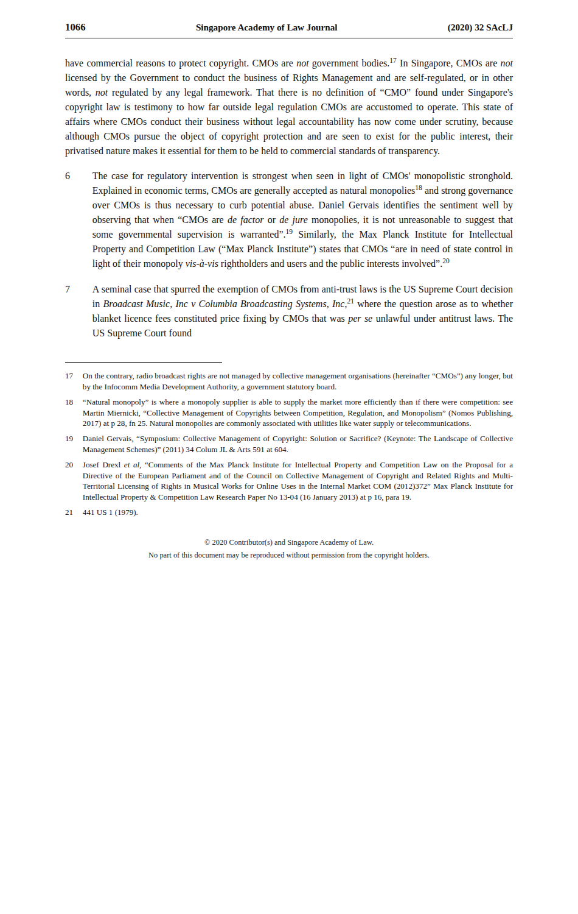1066 Singapore Academy of Law Journal (2020) 32 SAcLJ
have commercial reasons to protect copyright. CMOs are not government bodies.17 In Singapore, CMOs are not licensed by the Government to conduct the business of Rights Management and are self-regulated, or in other words, not regulated by any legal framework. That there is no definition of “CMO” found under Singapore's copyright law is testimony to how far outside legal regulation CMOs are accustomed to operate. This state of affairs where CMOs conduct their business without legal accountability has now come under scrutiny, because although CMOs pursue the object of copyright protection and are seen to exist for the public interest, their privatised nature makes it essential for them to be held to commercial standards of transparency.
6 The case for regulatory intervention is strongest when seen in light of CMOs' monopolistic stronghold. Explained in economic terms, CMOs are generally accepted as natural monopolies18 and strong governance over CMOs is thus necessary to curb potential abuse. Daniel Gervais identifies the sentiment well by observing that when “CMOs are de factor or de jure monopolies, it is not unreasonable to suggest that some governmental supervision is warranted”.19 Similarly, the Max Planck Institute for Intellectual Property and Competition Law (“Max Planck Institute”) states that CMOs “are in need of state control in light of their monopoly vis-à-vis rightholders and users and the public interests involved”.20
7 A seminal case that spurred the exemption of CMOs from anti-trust laws is the US Supreme Court decision in Broadcast Music, Inc v Columbia Broadcasting Systems, Inc,21 where the question arose as to whether blanket licence fees constituted price fixing by CMOs that was per se unlawful under antitrust laws. The US Supreme Court found
On the contrary, radio broadcast rights are not managed by collective management organisations (hereinafter “CMOs”) any longer, but by the Infocomm Media Development Authority, a government statutory board.
“Natural monopoly” is where a monopoly supplier is able to supply the market more efficiently than if there were competition: see Martin Miernicki, “Collective Management of Copyrights between Competition, Regulation, and Monopolism” (Nomos Publishing, 2017) at p 28, fn 25. Natural monopolies are commonly associated with utilities like water supply or telecommunications.
Daniel Gervais, “Symposium: Collective Management of Copyright: Solution or Sacrifice? (Keynote: The Landscape of Collective Management Schemes)” (2011) 34 Colum JL & Arts 591 at 604.
Josef Drexl et al, “Comments of the Max Planck Institute for Intellectual Property and Competition Law on the Proposal for a Directive of the European Parliament and of the Council on Collective Management of Copyright and Related Rights and Multi-Territorial Licensing of Rights in Musical Works for Online Uses in the Internal Market COM (2012)372” Max Planck Institute for Intellectual Property & Competition Law Research Paper No 13-04 (16 January 2013) at p 16, para 19.
441 US 1 (1979).
© 2020 Contributor(s) and Singapore Academy of Law.
No part of this document may be reproduced without permission from the copyright holders.